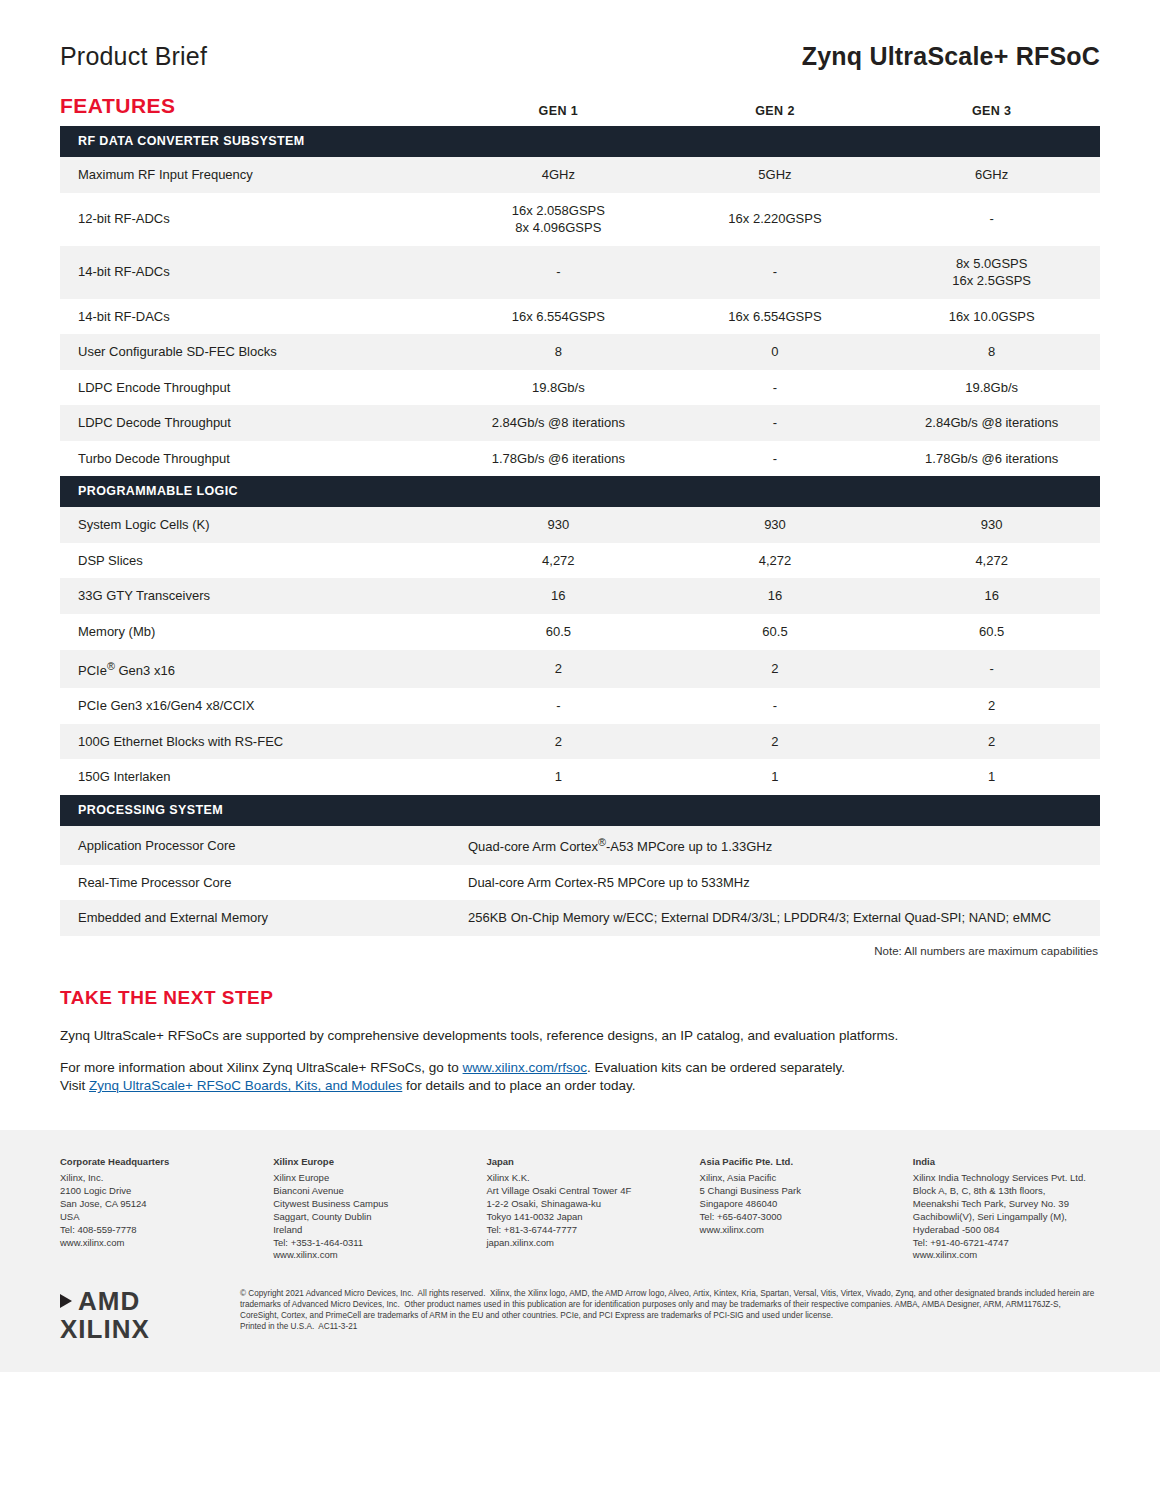Product Brief
Zynq UltraScale+ RFSoC
FEATURES
GEN 1
GEN 2
GEN 3
| RF DATA CONVERTER SUBSYSTEM |
| Maximum RF Input Frequency | 4GHz | 5GHz | 6GHz |
| 12-bit RF-ADCs | 16x 2.058GSPS 8x 4.096GSPS | 16x 2.220GSPS | - |
| 14-bit RF-ADCs | - | - | 8x 5.0GSPS 16x 2.5GSPS |
| 14-bit RF-DACs | 16x 6.554GSPS | 16x 6.554GSPS | 16x 10.0GSPS |
| User Configurable SD-FEC Blocks | 8 | 0 | 8 |
| LDPC Encode Throughput | 19.8Gb/s | - | 19.8Gb/s |
| LDPC Decode Throughput | 2.84Gb/s @8 iterations | - | 2.84Gb/s @8 iterations |
| Turbo Decode Throughput | 1.78Gb/s @6 iterations | - | 1.78Gb/s @6 iterations |
| PROGRAMMABLE LOGIC |
| System Logic Cells (K) | 930 | 930 | 930 |
| DSP Slices | 4,272 | 4,272 | 4,272 |
| 33G GTY Transceivers | 16 | 16 | 16 |
| Memory (Mb) | 60.5 | 60.5 | 60.5 |
| PCIe ® Gen3 x16 | 2 | 2 | - |
| PCIe Gen3 x16/Gen4 x8/CCIX | - | - | 2 |
| 100G Ethernet Blocks with RS-FEC | 2 | 2 | 2 |
| 150G Interlaken | 1 | 1 | 1 |
| PROCESSING SYSTEM |
| Application Processor Core | Quad-core Arm Cortex ® -A53 MPCore up to 1.33GHz |
| Real-Time Processor Core | Dual-core Arm Cortex-R5 MPCore up to 533MHz |
| Embedded and External Memory | 256KB On-Chip Memory w/ECC; External DDR4/3/3L; LPDDR4/3; External Quad-SPI; NAND; eMMC |
Note: All numbers are maximum capabilities
TAKE THE NEXT STEP
Zynq UltraScale+ RFSoCs are supported by comprehensive developments tools, reference designs, an IP catalog, and evaluation platforms.
For more information about Xilinx Zynq UltraScale+ RFSoCs, go to www.xilinx.com/rfsoc. Evaluation kits can be ordered separately.
Visit Zynq UltraScale+ RFSoC Boards, Kits, and Modules for details and to place an order today.
Corporate Headquarters Xilinx, Inc.
2100 Logic Drive
San Jose, CA 95124
USA
Tel: 408-559-7778
www.xilinx.com
Xilinx Europe Xilinx Europe
Bianconi Avenue
Citywest Business Campus
Saggart, County Dublin
Ireland
Tel: +353-1-464-0311
www.xilinx.com
Japan Xilinx K.K.
Art Village Osaki Central Tower 4F
1-2-2 Osaki, Shinagawa-ku
Tokyo 141-0032 Japan
Tel: +81-3-6744-7777
japan.xilinx.com
Asia Pacific Pte. Ltd. Xilinx, Asia Pacific
5 Changi Business Park
Singapore 486040
Tel: +65-6407-3000
www.xilinx.com
India Xilinx India Technology Services Pvt. Ltd.
Block A, B, C, 8th & 13th floors,
Meenakshi Tech Park, Survey No. 39
Gachibowli(V), Seri Lingampally (M),
Hyderabad -500 084
Tel: +91-40-6721-4747
www.xilinx.com
AMD
XILINX
© Copyright 2021 Advanced Micro Devices, Inc. All rights reserved. Xilinx, the Xilinx logo, AMD, the AMD Arrow logo, Alveo, Artix, Kintex, Kria, Spartan, Versal, Vitis, Virtex, Vivado, Zynq, and other designated brands included herein are trademarks of Advanced Micro Devices, Inc. Other product names used in this publication are for identification purposes only and may be trademarks of their respective companies. AMBA, AMBA Designer, ARM, ARM1176JZ-S, CoreSight, Cortex, and PrimeCell are trademarks of ARM in the EU and other countries. PCIe, and PCI Express are trademarks of PCI-SIG and used under license.
Printed in the U.S.A. AC11-3-21